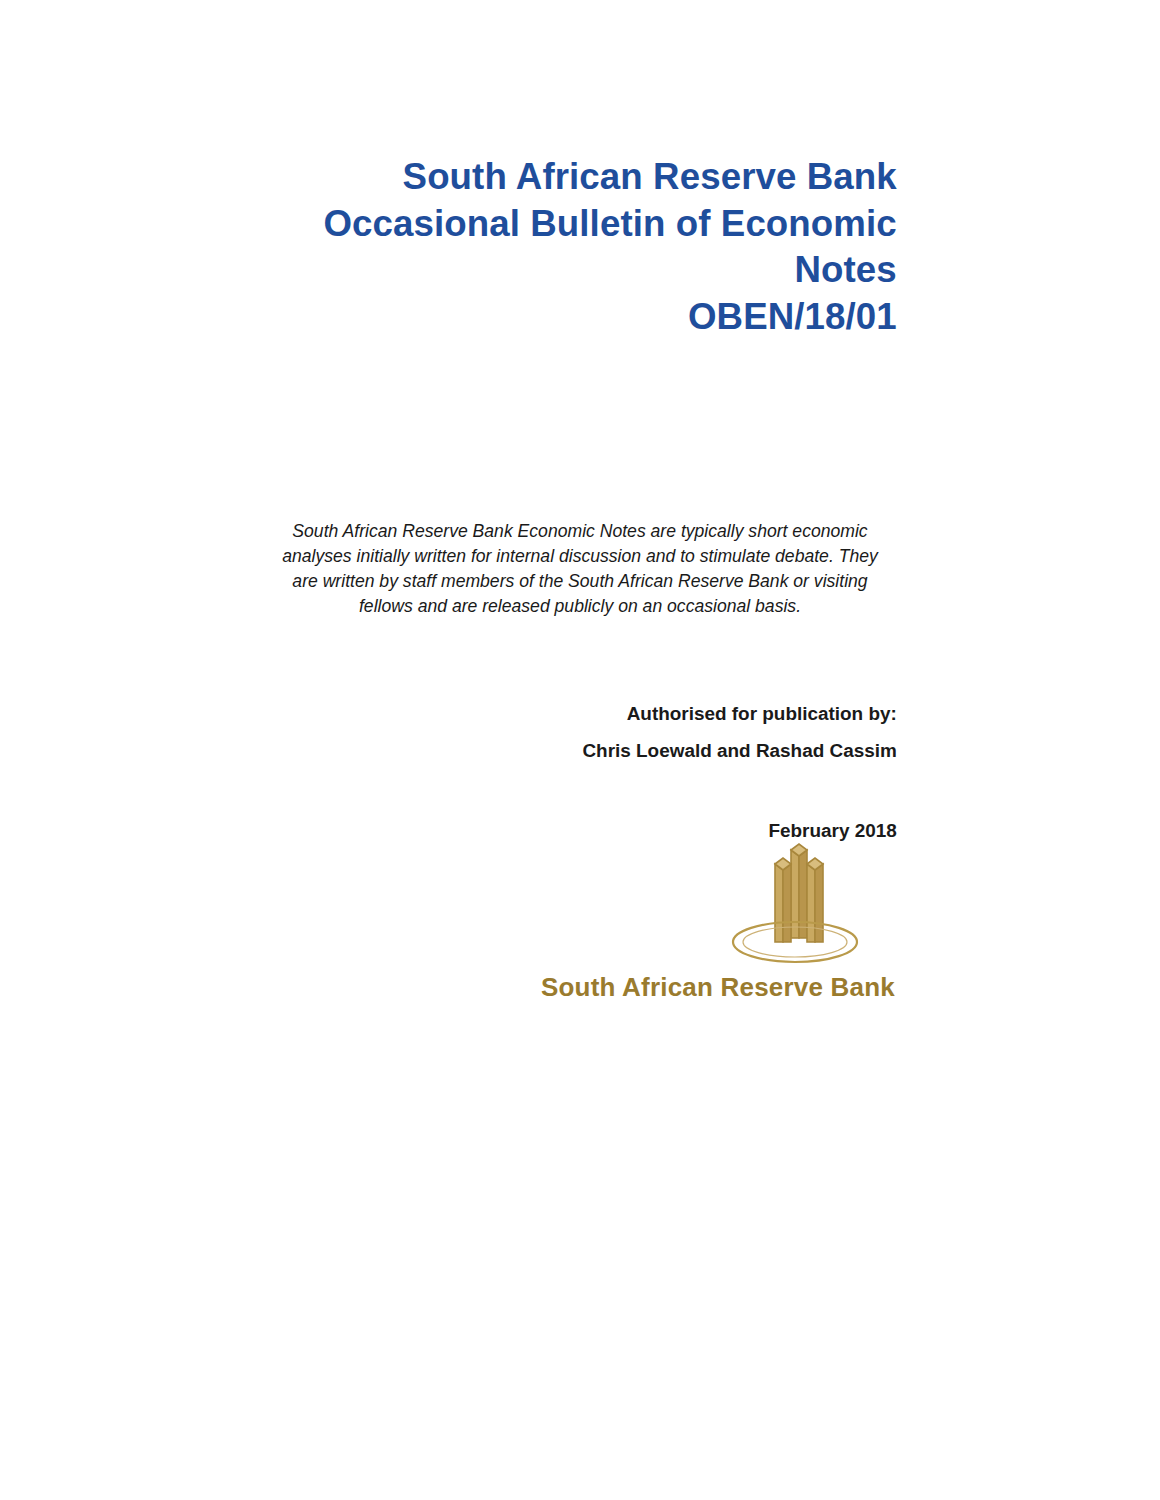South African Reserve Bank
Occasional Bulletin of Economic Notes
OBEN/18/01
South African Reserve Bank Economic Notes are typically short economic analyses initially written for internal discussion and to stimulate debate. They are written by staff members of the South African Reserve Bank or visiting fellows and are released publicly on an occasional basis.
Authorised for publication by:
Chris Loewald and Rashad Cassim
February 2018
South African Reserve Bank